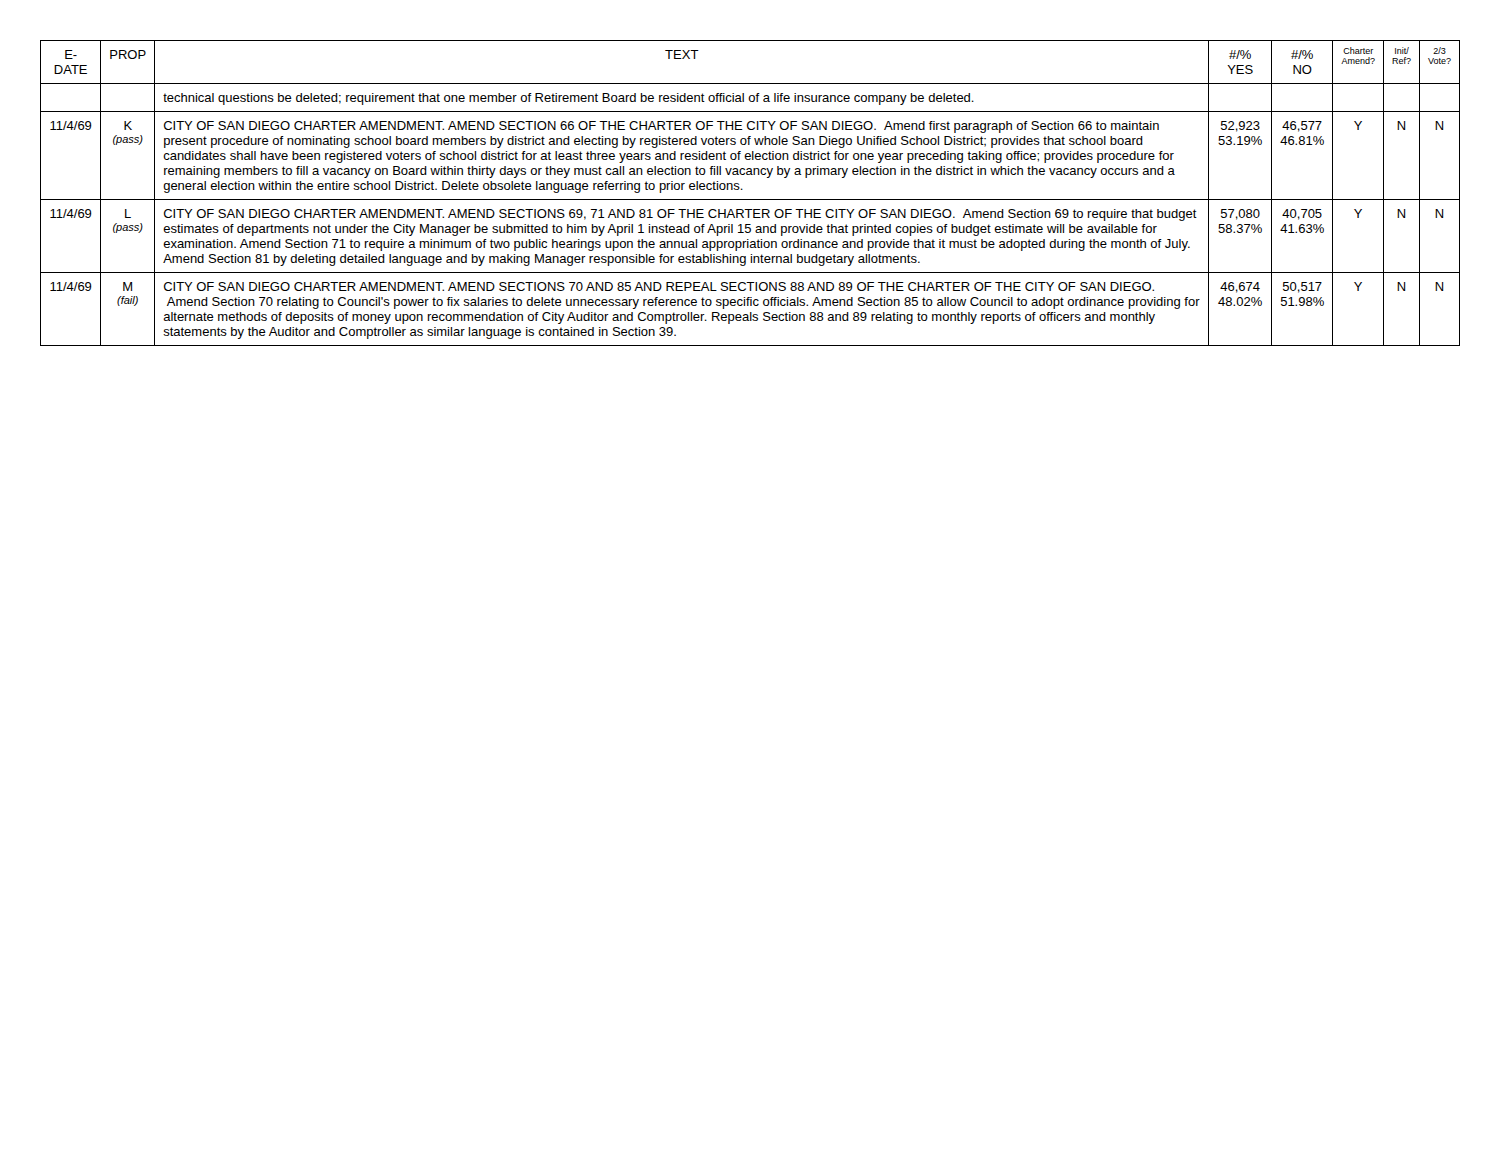| E-DATE | PROP | TEXT | #/% YES | #/% NO | Charter Amend? | Init/ Ref? | 2/3 Vote? |
| --- | --- | --- | --- | --- | --- | --- | --- |
| | | technical questions be deleted; requirement that one member of Retirement Board be resident official of a life insurance company be deleted. | | | | | |
| 11/4/69 | K (pass) | CITY OF SAN DIEGO CHARTER AMENDMENT. AMEND SECTION 66 OF THE CHARTER OF THE CITY OF SAN DIEGO. Amend first paragraph of Section 66 to maintain present procedure of nominating school board members by district and electing by registered voters of whole San Diego Unified School District; provides that school board candidates shall have been registered voters of school district for at least three years and resident of election district for one year preceding taking office; provides procedure for remaining members to fill a vacancy on Board within thirty days or they must call an election to fill vacancy by a primary election in the district in which the vacancy occurs and a general election within the entire school District. Delete obsolete language referring to prior elections. | 52,923 53.19% | 46,577 46.81% | Y | N | N |
| 11/4/69 | L (pass) | CITY OF SAN DIEGO CHARTER AMENDMENT. AMEND SECTIONS 69, 71 AND 81 OF THE CHARTER OF THE CITY OF SAN DIEGO. Amend Section 69 to require that budget estimates of departments not under the City Manager be submitted to him by April 1 instead of April 15 and provide that printed copies of budget estimate will be available for examination. Amend Section 71 to require a minimum of two public hearings upon the annual appropriation ordinance and provide that it must be adopted during the month of July. Amend Section 81 by deleting detailed language and by making Manager responsible for establishing internal budgetary allotments. | 57,080 58.37% | 40,705 41.63% | Y | N | N |
| 11/4/69 | M (fail) | CITY OF SAN DIEGO CHARTER AMENDMENT. AMEND SECTIONS 70 AND 85 AND REPEAL SECTIONS 88 AND 89 OF THE CHARTER OF THE CITY OF SAN DIEGO. Amend Section 70 relating to Council's power to fix salaries to delete unnecessary reference to specific officials. Amend Section 85 to allow Council to adopt ordinance providing for alternate methods of deposits of money upon recommendation of City Auditor and Comptroller. Repeals Section 88 and 89 relating to monthly reports of officers and monthly statements by the Auditor and Comptroller as similar language is contained in Section 39. | 46,674 48.02% | 50,517 51.98% | Y | N | N |